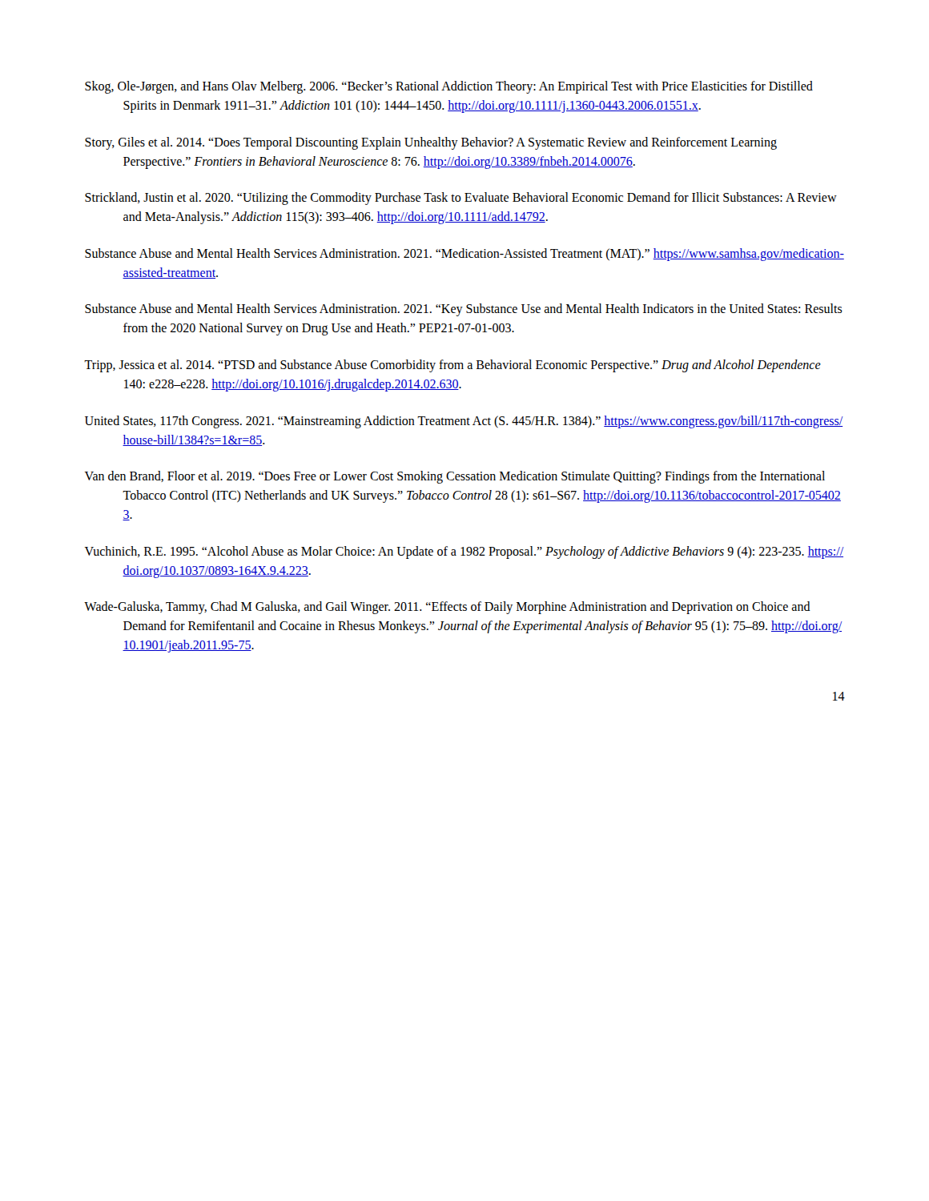Skog, Ole-Jørgen, and Hans Olav Melberg. 2006. “Becker’s Rational Addiction Theory: An Empirical Test with Price Elasticities for Distilled Spirits in Denmark 1911–31.” Addiction 101 (10): 1444–1450. http://doi.org/10.1111/j.1360-0443.2006.01551.x.
Story, Giles et al. 2014. “Does Temporal Discounting Explain Unhealthy Behavior? A Systematic Review and Reinforcement Learning Perspective.” Frontiers in Behavioral Neuroscience 8: 76. http://doi.org/10.3389/fnbeh.2014.00076.
Strickland, Justin et al. 2020. “Utilizing the Commodity Purchase Task to Evaluate Behavioral Economic Demand for Illicit Substances: A Review and Meta-Analysis.” Addiction 115(3): 393–406. http://doi.org/10.1111/add.14792.
Substance Abuse and Mental Health Services Administration. 2021. “Medication-Assisted Treatment (MAT).” https://www.samhsa.gov/medication-assisted-treatment.
Substance Abuse and Mental Health Services Administration. 2021. “Key Substance Use and Mental Health Indicators in the United States: Results from the 2020 National Survey on Drug Use and Heath.” PEP21-07-01-003.
Tripp, Jessica et al. 2014. “PTSD and Substance Abuse Comorbidity from a Behavioral Economic Perspective.” Drug and Alcohol Dependence 140: e228–e228. http://doi.org/10.1016/j.drugalcdep.2014.02.630.
United States, 117th Congress. 2021. “Mainstreaming Addiction Treatment Act (S. 445/H.R. 1384).” https://www.congress.gov/bill/117th-congress/house-bill/1384?s=1&r=85.
Van den Brand, Floor et al. 2019. “Does Free or Lower Cost Smoking Cessation Medication Stimulate Quitting? Findings from the International Tobacco Control (ITC) Netherlands and UK Surveys.” Tobacco Control 28 (1): s61–S67. http://doi.org/10.1136/tobaccocontrol-2017-054023.
Vuchinich, R.E. 1995. “Alcohol Abuse as Molar Choice: An Update of a 1982 Proposal.” Psychology of Addictive Behaviors 9 (4): 223-235. https://doi.org/10.1037/0893-164X.9.4.223.
Wade-Galuska, Tammy, Chad M Galuska, and Gail Winger. 2011. “Effects of Daily Morphine Administration and Deprivation on Choice and Demand for Remifentanil and Cocaine in Rhesus Monkeys.” Journal of the Experimental Analysis of Behavior 95 (1): 75–89. http://doi.org/10.1901/jeab.2011.95-75.
14